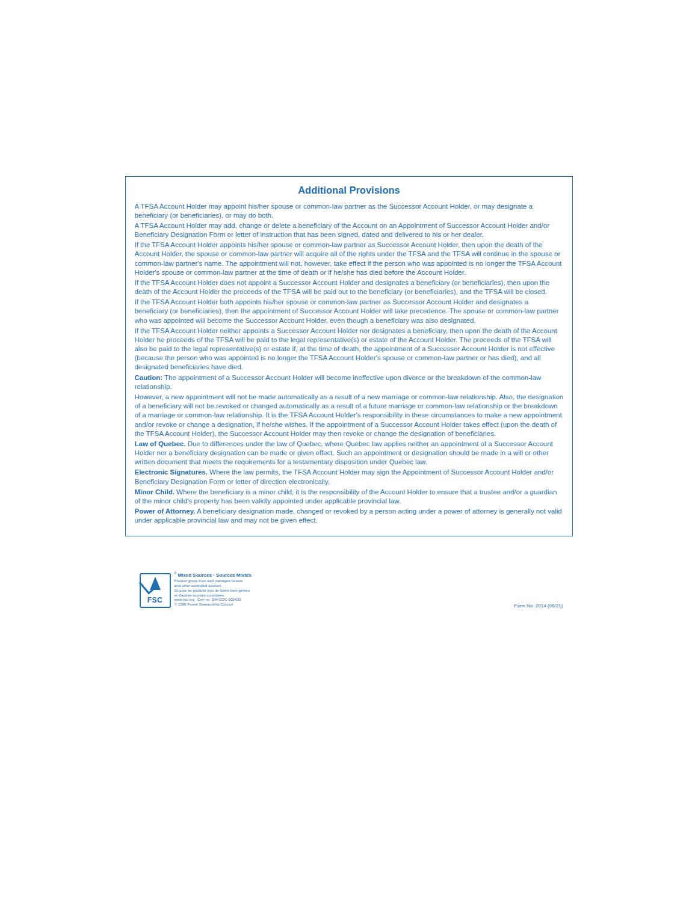Additional Provisions
A TFSA Account Holder may appoint his/her spouse or common-law partner as the Successor Account Holder, or may designate a beneficiary (or beneficiaries), or may do both.
A TFSA Account Holder may add, change or delete a beneficiary of the Account on an Appointment of Successor Account Holder and/or Beneficiary Designation Form or letter of instruction that has been signed, dated and delivered to his or her dealer.
If the TFSA Account Holder appoints his/her spouse or common-law partner as Successor Account Holder, then upon the death of the Account Holder, the spouse or common-law partner will acquire all of the rights under the TFSA and the TFSA will continue in the spouse or common-law partner's name. The appointment will not, however, take effect if the person who was appointed is no longer the TFSA Account Holder's spouse or common-law partner at the time of death or if he/she has died before the Account Holder.
If the TFSA Account Holder does not appoint a Successor Account Holder and designates a beneficiary (or beneficiaries), then upon the death of the Account Holder the proceeds of the TFSA will be paid out to the beneficiary (or beneficiaries), and the TFSA will be closed.
If the TFSA Account Holder both appoints his/her spouse or common-law partner as Successor Account Holder and designates a beneficiary (or beneficiaries), then the appointment of Successor Account Holder will take precedence. The spouse or common-law partner who was appointed will become the Successor Account Holder, even though a beneficiary was also designated.
If the TFSA Account Holder neither appoints a Successor Account Holder nor designates a beneficiary, then upon the death of the Account Holder he proceeds of the TFSA will be paid to the legal representative(s) or estate of the Account Holder. The proceeds of the TFSA will also be paid to the legal representative(s) or estate if, at the time of death, the appointment of a Successor Account Holder is not effective (because the person who was appointed is no longer the TFSA Account Holder's spouse or common-law partner or has died), and all designated beneficiaries have died.
Caution: The appointment of a Successor Account Holder will become ineffective upon divorce or the breakdown of the common-law relationship.
However, a new appointment will not be made automatically as a result of a new marriage or common-law relationship. Also, the designation of a beneficiary will not be revoked or changed automatically as a result of a future marriage or common-law relationship or the breakdown of a marriage or common-law relationship. It is the TFSA Account Holder's responsibility in these circumstances to make a new appointment and/or revoke or change a designation, if he/she wishes. If the appointment of a Successor Account Holder takes effect (upon the death of the TFSA Account Holder), the Successor Account Holder may then revoke or change the designation of beneficiaries.
Law of Quebec. Due to differences under the law of Quebec, where Quebec law applies neither an appointment of a Successor Account Holder nor a beneficiary designation can be made or given effect. Such an appointment or designation should be made in a will or other written document that meets the requirements for a testamentary disposition under Quebec law.
Electronic Signatures. Where the law permits, the TFSA Account Holder may sign the Appointment of Successor Account Holder and/or Beneficiary Designation Form or letter of direction electronically.
Minor Child. Where the beneficiary is a minor child, it is the responsibility of the Account Holder to ensure that a trustee and/or a guardian of the minor child's property has been validly appointed under applicable provincial law.
Power of Attorney. A beneficiary designation made, changed or revoked by a person acting under a power of attorney is generally not valid under applicable provincial law and may not be given effect.
FSC
© Mixed Sources · Sources Mixtes
Product group from well-managed forests
and other controlled sources
Groupe de produits issu de forêts bien gérées
et d'autres sources contrôlées
www.fsc.org Cert no. SW-COC-002430
© 1996 Forest Stewardship Council
Form No. 2014 (06/21)